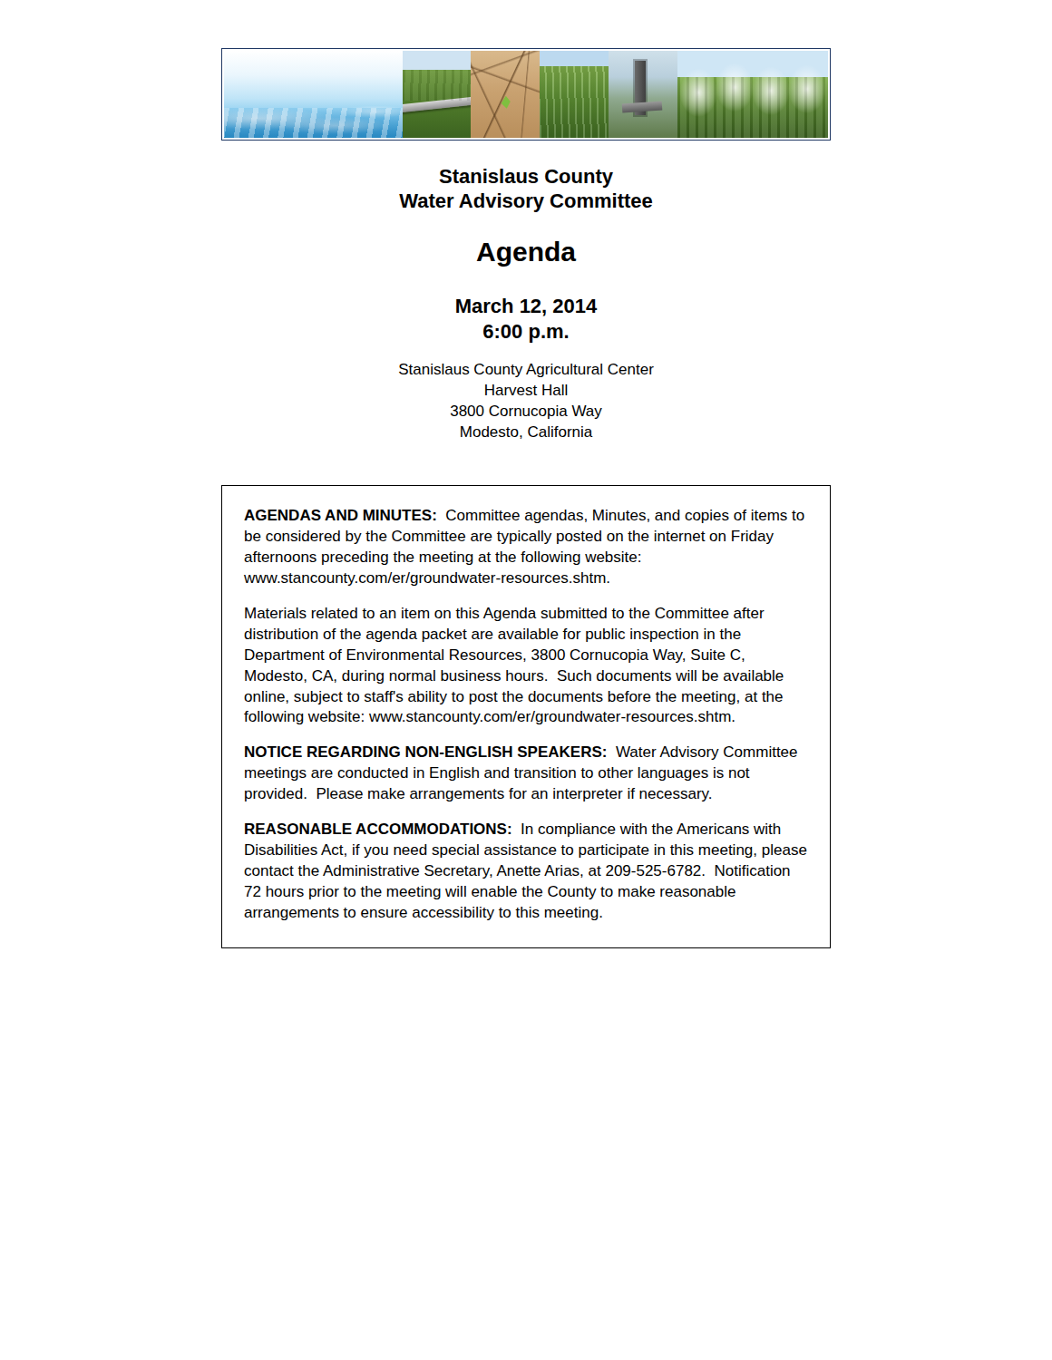Stanislaus County
Water Advisory Committee
Agenda
March 12, 2014
6:00 p.m.
Stanislaus County Agricultural Center
Harvest Hall
3800 Cornucopia Way
Modesto, California
AGENDAS AND MINUTES: Committee agendas, Minutes, and copies of items to be considered by the Committee are typically posted on the internet on Friday afternoons preceding the meeting at the following website: www.stancounty.com/er/groundwater-resources.shtm.
Materials related to an item on this Agenda submitted to the Committee after distribution of the agenda packet are available for public inspection in the Department of Environmental Resources, 3800 Cornucopia Way, Suite C, Modesto, CA, during normal business hours. Such documents will be available online, subject to staff's ability to post the documents before the meeting, at the following website: www.stancounty.com/er/groundwater-resources.shtm.
NOTICE REGARDING NON-ENGLISH SPEAKERS: Water Advisory Committee meetings are conducted in English and transition to other languages is not provided. Please make arrangements for an interpreter if necessary.
REASONABLE ACCOMMODATIONS: In compliance with the Americans with Disabilities Act, if you need special assistance to participate in this meeting, please contact the Administrative Secretary, Anette Arias, at 209-525-6782. Notification 72 hours prior to the meeting will enable the County to make reasonable arrangements to ensure accessibility to this meeting.